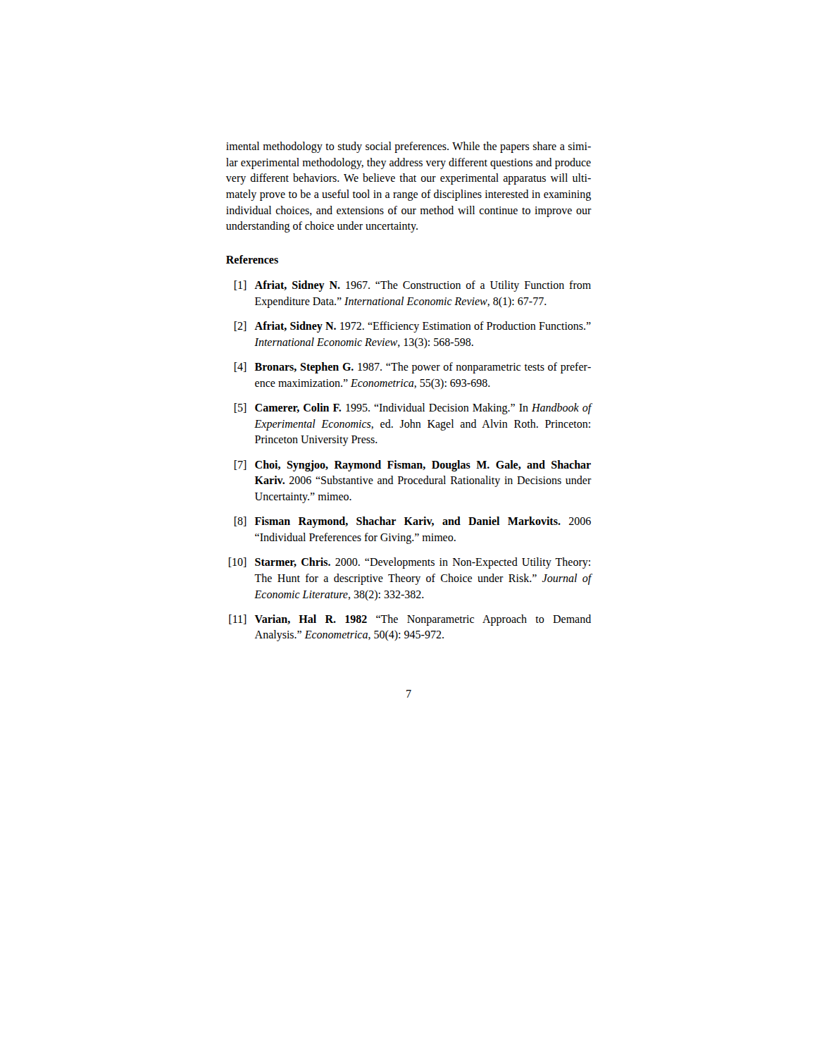imental methodology to study social preferences. While the papers share a similar experimental methodology, they address very different questions and produce very different behaviors. We believe that our experimental apparatus will ultimately prove to be a useful tool in a range of disciplines interested in examining individual choices, and extensions of our method will continue to improve our understanding of choice under uncertainty.
References
[1] Afriat, Sidney N. 1967. “The Construction of a Utility Function from Expenditure Data.” International Economic Review, 8(1): 67-77.
[2] Afriat, Sidney N. 1972. “Efficiency Estimation of Production Functions.” International Economic Review, 13(3): 568-598.
[4] Bronars, Stephen G. 1987. “The power of nonparametric tests of preference maximization.” Econometrica, 55(3): 693-698.
[5] Camerer, Colin F. 1995. “Individual Decision Making.” In Handbook of Experimental Economics, ed. John Kagel and Alvin Roth. Princeton: Princeton University Press.
[7] Choi, Syngjoo, Raymond Fisman, Douglas M. Gale, and Shachar Kariv. 2006 “Substantive and Procedural Rationality in Decisions under Uncertainty.” mimeo.
[8] Fisman Raymond, Shachar Kariv, and Daniel Markovits. 2006 “Individual Preferences for Giving.” mimeo.
[10] Starmer, Chris. 2000. “Developments in Non-Expected Utility Theory: The Hunt for a descriptive Theory of Choice under Risk.” Journal of Economic Literature, 38(2): 332-382.
[11] Varian, Hal R. 1982 “The Nonparametric Approach to Demand Analysis.” Econometrica, 50(4): 945-972.
7